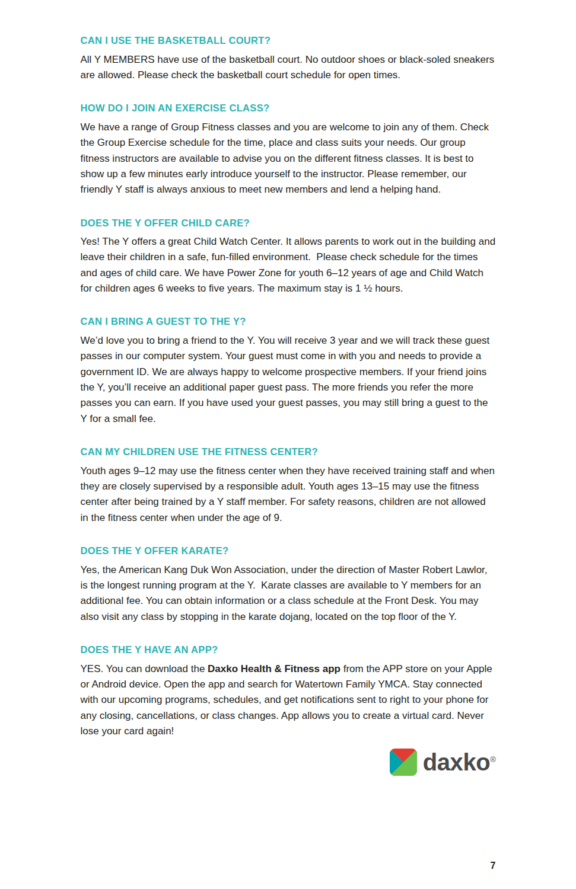Can I use the basketball court?
All Y MEMBERS have use of the basketball court. No outdoor shoes or black-soled sneakers are allowed. Please check the basketball court schedule for open times.
How do I join an exercise class?
We have a range of Group Fitness classes and you are welcome to join any of them. Check the Group Exercise schedule for the time, place and class suits your needs. Our group fitness instructors are available to advise you on the different fitness classes. It is best to show up a few minutes early introduce yourself to the instructor. Please remember, our friendly Y staff is always anxious to meet new members and lend a helping hand.
Does the Y offer child care?
Yes! The Y offers a great Child Watch Center. It allows parents to work out in the building and leave their children in a safe, fun-filled environment. Please check schedule for the times and ages of child care. We have Power Zone for youth 6–12 years of age and Child Watch for children ages 6 weeks to five years. The maximum stay is 1 ½ hours.
Can I bring a guest to the Y?
We’d love you to bring a friend to the Y. You will receive 3 year and we will track these guest passes in our computer system. Your guest must come in with you and needs to provide a government ID. We are always happy to welcome prospective members. If your friend joins the Y, you’ll receive an additional paper guest pass. The more friends you refer the more passes you can earn. If you have used your guest passes, you may still bring a guest to the Y for a small fee.
Can my children use the fitness center?
Youth ages 9–12 may use the fitness center when they have received training staff and when they are closely supervised by a responsible adult. Youth ages 13–15 may use the fitness center after being trained by a Y staff member. For safety reasons, children are not allowed in the fitness center when under the age of 9.
Does the Y offer karate?
Yes, the American Kang Duk Won Association, under the direction of Master Robert Lawlor, is the longest running program at the Y. Karate classes are available to Y members for an additional fee. You can obtain information or a class schedule at the Front Desk. You may also visit any class by stopping in the karate dojang, located on the top floor of the Y.
Does the Y have an app?
YES. You can download the Daxko Health & Fitness app from the APP store on your Apple or Android device. Open the app and search for Watertown Family YMCA. Stay connected with our upcoming programs, schedules, and get notifications sent to right to your phone for any closing, cancellations, or class changes. App allows you to create a virtual card. Never lose your card again!
daxko®
7